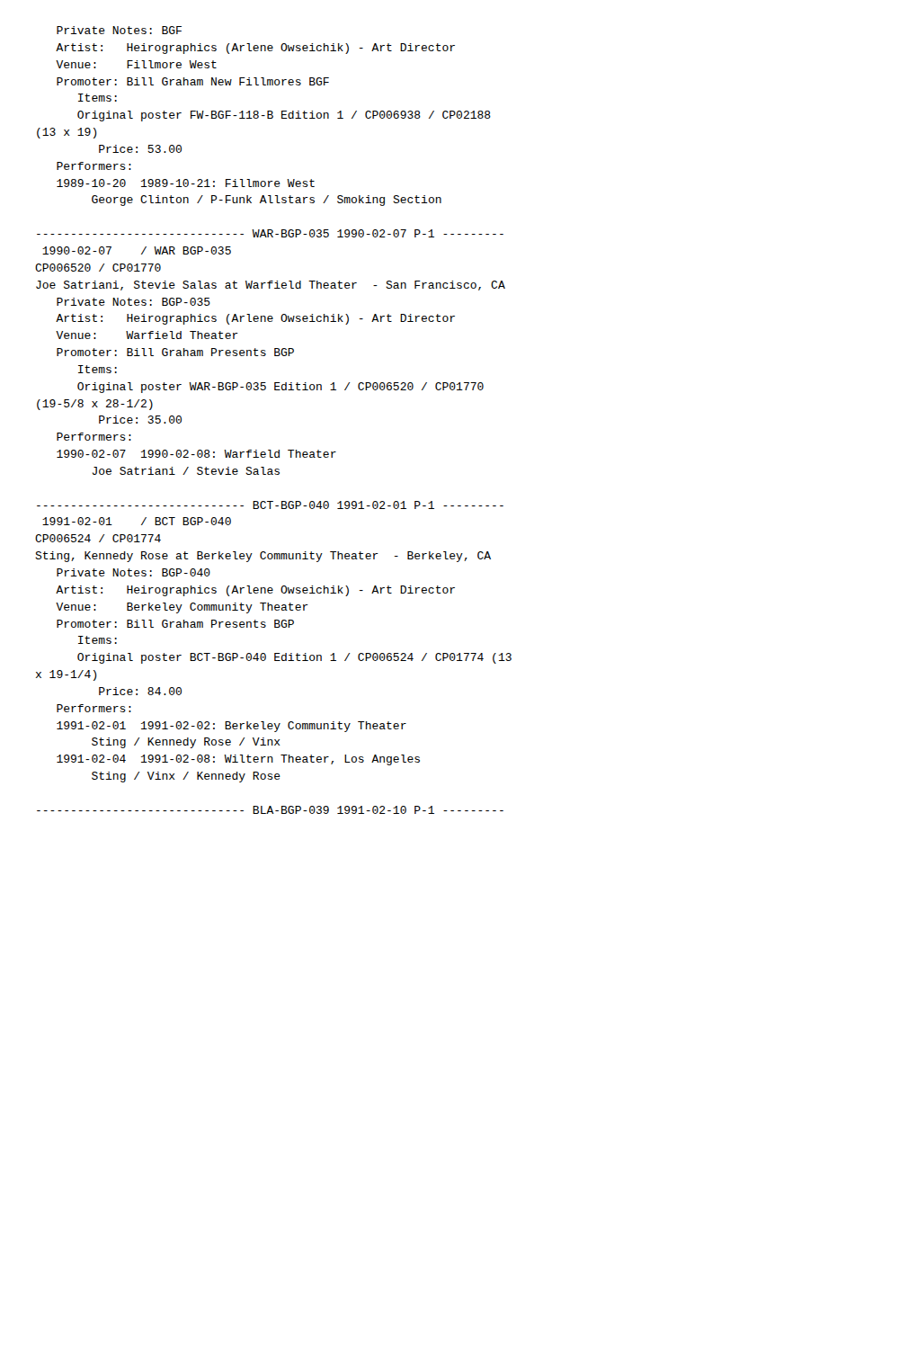Private Notes: BGF
   Artist:   Heirographics (Arlene Owseichik) - Art Director
   Venue:    Fillmore West
   Promoter: Bill Graham New Fillmores BGF
      Items:
      Original poster FW-BGF-118-B Edition 1 / CP006938 / CP02188 
(13 x 19)
         Price: 53.00
   Performers:
   1989-10-20  1989-10-21: Fillmore West
        George Clinton / P-Funk Allstars / Smoking Section

------------------------------ WAR-BGP-035 1990-02-07 P-1 ---------
 1990-02-07    / WAR BGP-035
CP006520 / CP01770
Joe Satriani, Stevie Salas at Warfield Theater  - San Francisco, CA
   Private Notes: BGP-035
   Artist:   Heirographics (Arlene Owseichik) - Art Director
   Venue:    Warfield Theater
   Promoter: Bill Graham Presents BGP
      Items:
      Original poster WAR-BGP-035 Edition 1 / CP006520 / CP01770 
(19-5/8 x 28-1/2)
         Price: 35.00
   Performers:
   1990-02-07  1990-02-08: Warfield Theater
        Joe Satriani / Stevie Salas

------------------------------ BCT-BGP-040 1991-02-01 P-1 ---------
 1991-02-01    / BCT BGP-040
CP006524 / CP01774
Sting, Kennedy Rose at Berkeley Community Theater  - Berkeley, CA
   Private Notes: BGP-040
   Artist:   Heirographics (Arlene Owseichik) - Art Director
   Venue:    Berkeley Community Theater
   Promoter: Bill Graham Presents BGP
      Items:
      Original poster BCT-BGP-040 Edition 1 / CP006524 / CP01774 (13 
x 19-1/4)
         Price: 84.00
   Performers:
   1991-02-01  1991-02-02: Berkeley Community Theater
        Sting / Kennedy Rose / Vinx
   1991-02-04  1991-02-08: Wiltern Theater, Los Angeles
        Sting / Vinx / Kennedy Rose

------------------------------ BLA-BGP-039 1991-02-10 P-1 ---------